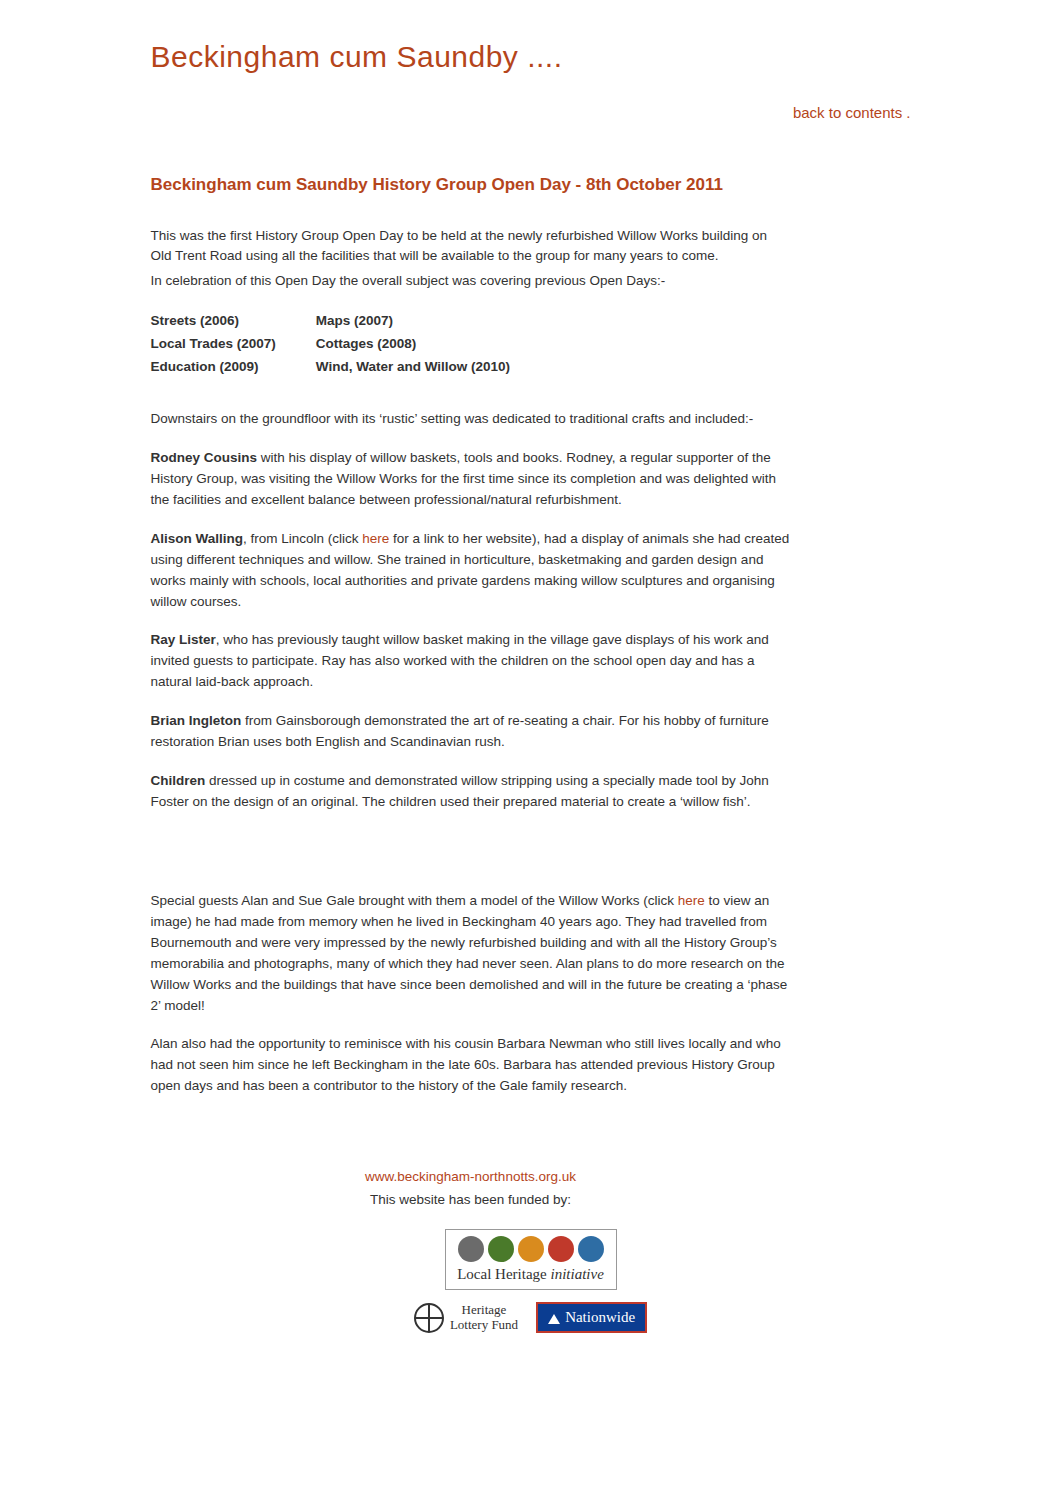Beckingham cum Saundby ....
back to contents .
Beckingham cum Saundby History Group Open Day - 8th October 2011
This was the first History Group Open Day to be held at the newly refurbished Willow Works building on Old Trent Road using all the facilities that will be available to the group for many years to come.
In celebration of this Open Day the overall subject was covering previous Open Days:-
| Streets (2006) | Maps (2007) |
| Local Trades (2007) | Cottages (2008) |
| Education (2009) | Wind, Water and Willow (2010) |
Downstairs on the groundfloor with its ‘rustic’ setting was dedicated to traditional crafts and included:-
Rodney Cousins with his display of willow baskets, tools and books. Rodney, a regular supporter of the History Group, was visiting the Willow Works for the first time since its completion and was delighted with the facilities and excellent balance between professional/natural refurbishment.
Alison Walling, from Lincoln (click here for a link to her website), had a display of animals she had created using different techniques and willow. She trained in horticulture, basketmaking and garden design and works mainly with schools, local authorities and private gardens making willow sculptures and organising willow courses.
Ray Lister, who has previously taught willow basket making in the village gave displays of his work and invited guests to participate. Ray has also worked with the children on the school open day and has a natural laid-back approach.
Brian Ingleton from Gainsborough demonstrated the art of re-seating a chair. For his hobby of furniture restoration Brian uses both English and Scandinavian rush.
Children dressed up in costume and demonstrated willow stripping using a specially made tool by John Foster on the design of an original. The children used their prepared material to create a ‘willow fish’.
Special guests Alan and Sue Gale brought with them a model of the Willow Works (click here to view an image) he had made from memory when he lived in Beckingham 40 years ago. They had travelled from Bournemouth and were very impressed by the newly refurbished building and with all the History Group’s memorabilia and photographs, many of which they had never seen. Alan plans to do more research on the Willow Works and the buildings that have since been demolished and will in the future be creating a ‘phase 2’ model!
Alan also had the opportunity to reminisce with his cousin Barbara Newman who still lives locally and who had not seen him since he left Beckingham in the late 60s. Barbara has attended previous History Group open days and has been a contributor to the history of the Gale family research.
www.beckingham-northnotts.org.uk
This website has been funded by:
Local Heritage initiative
Heritage
Lottery Fund
Nationwide